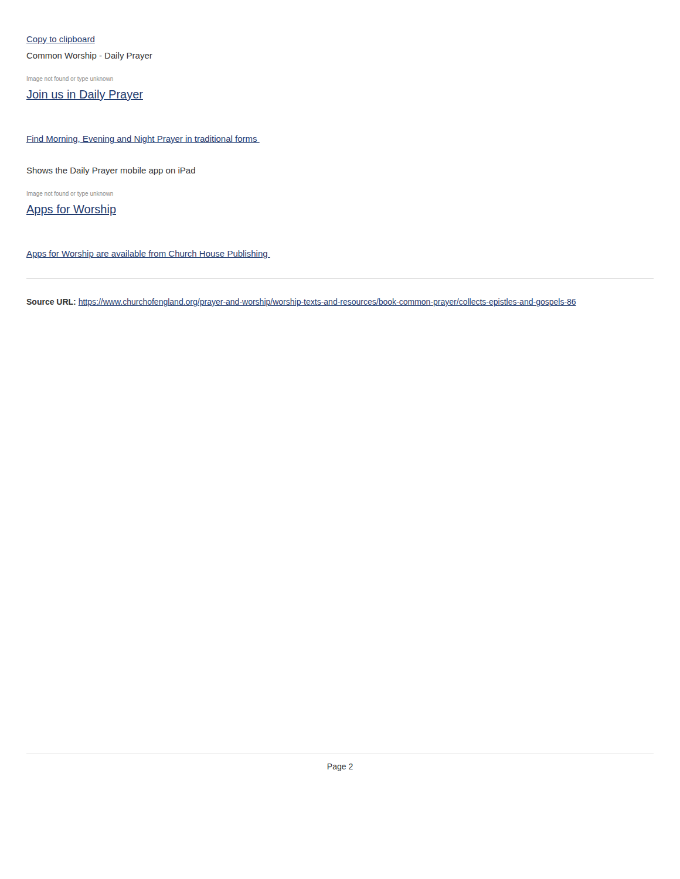Copy to clipboard
Common Worship - Daily Prayer
Image not found or type unknown
Join us in Daily Prayer
Find Morning, Evening and Night Prayer in traditional forms
Shows the Daily Prayer mobile app on iPad
Image not found or type unknown
Apps for Worship
Apps for Worship are available from Church House Publishing
Source URL: https://www.churchofengland.org/prayer-and-worship/worship-texts-and-resources/book-common-prayer/collects-epistles-and-gospels-86
Page 2